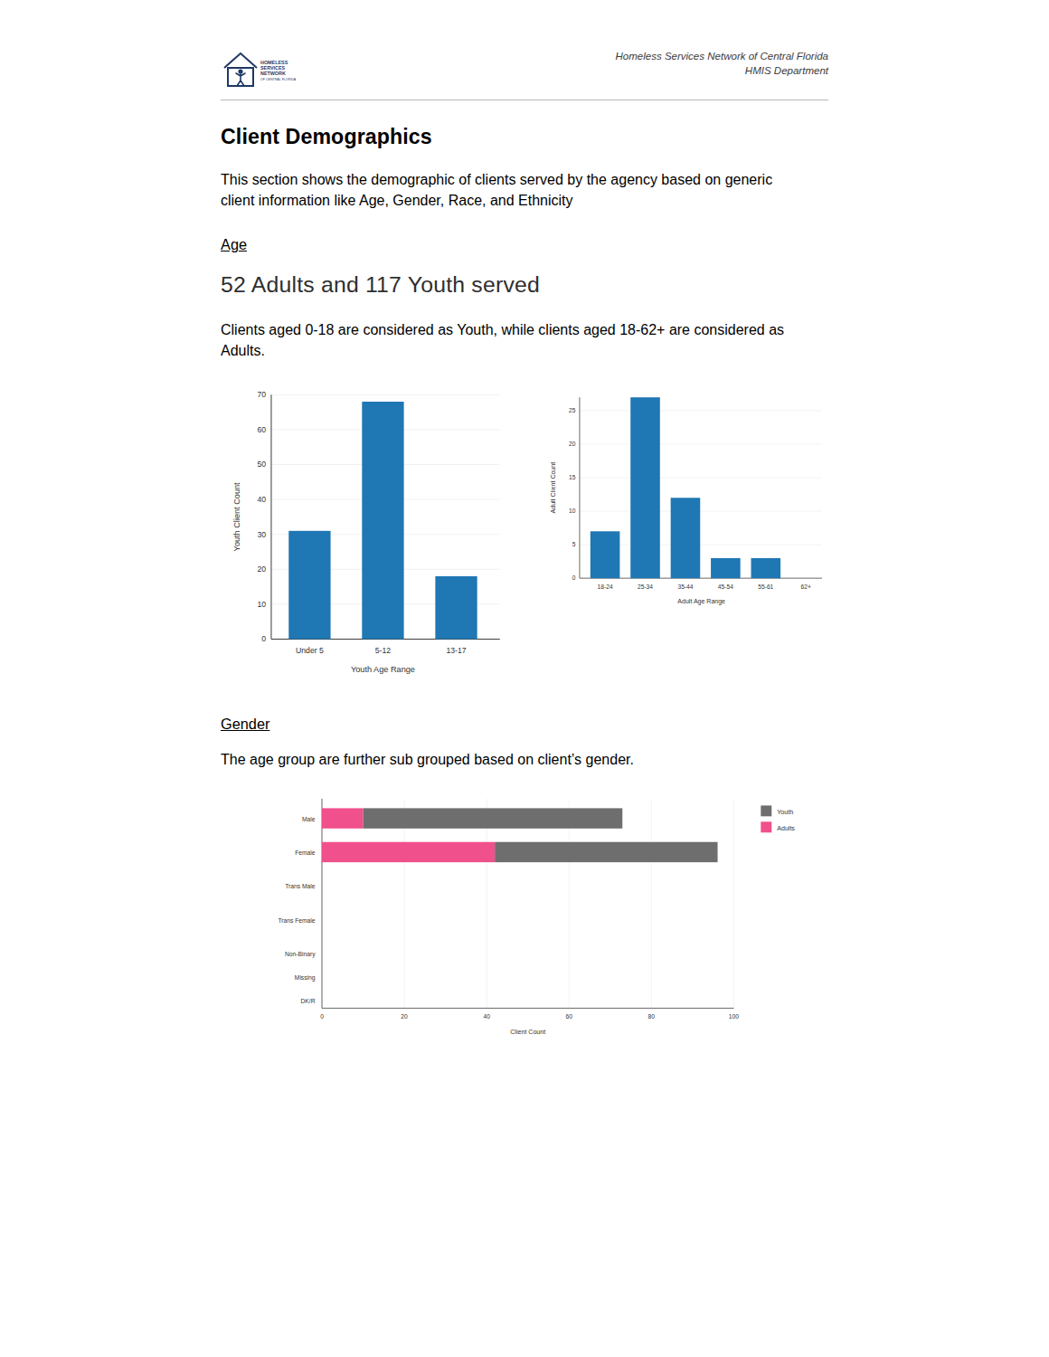HOMELESS SERVICES NETWORK OF CENTRAL FLORIDA
Homeless Services Network of Central Florida
HMIS Department
Client Demographics
This section shows the demographic of clients served by the agency based on generic client information like Age, Gender, Race, and Ethnicity
Age
52 Adults and 117 Youth served
Clients aged 0-18 are considered as Youth, while clients aged 18-62+ are considered as Adults.
Youth Client Count by Youth Age Range 0 10 20 30 40 50 60 70 Under 5 5-12 13-17 Youth Age Range Youth Client Count
Adult Client Count by Adult Age Range 0 5 10 15 20 25 18-24 25-34 35-44 45-54 55-61 62+ Adult Age Range Adult Client Count
Gender
The age group are further sub grouped based on client’s gender.
Client Count by Gender (Youth and Adults) Male Female Trans Male Trans Female Non-Binary Missing DK/R 0 20 40 60 80 100 Client Count Youth Adults